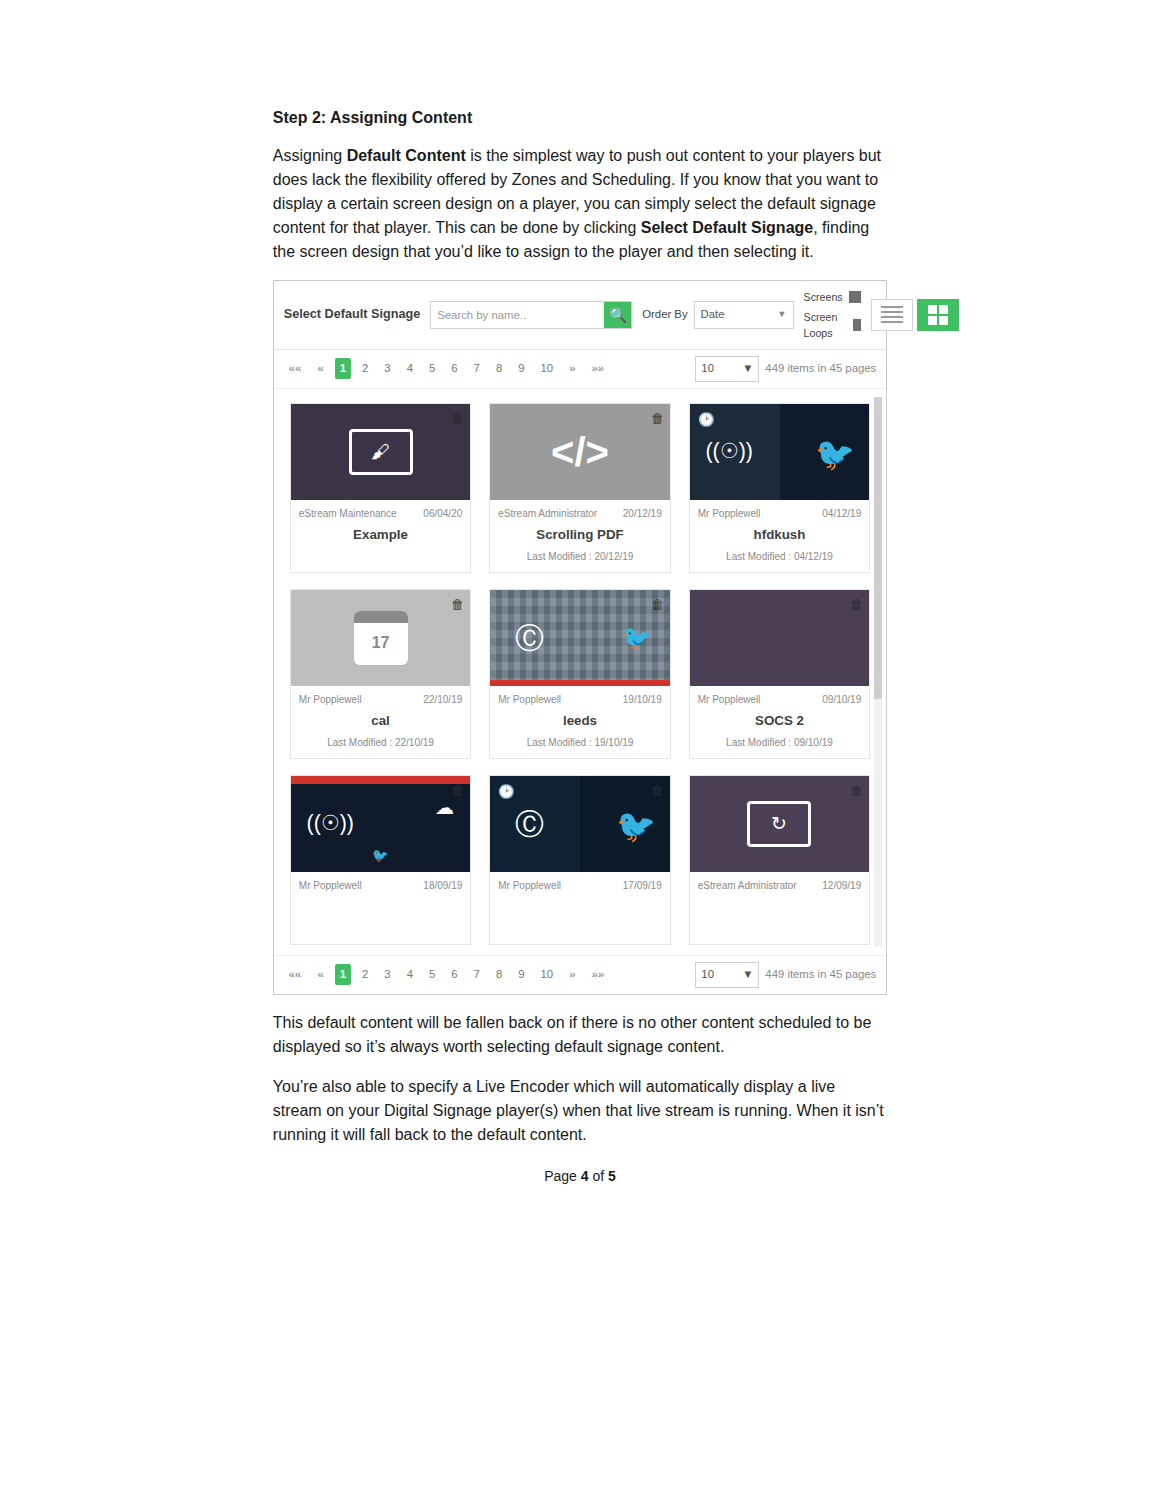Step 2: Assigning Content
Assigning Default Content is the simplest way to push out content to your players but does lack the flexibility offered by Zones and Scheduling. If you know that you want to display a certain screen design on a player, you can simply select the default signage content for that player. This can be done by clicking Select Default Signage, finding the screen design that you’d like to assign to the player and then selecting it.
Select Default Signage
🔍
Order By
Date▼
Screens
Screen Loops
«« « 1 2 3 4 5 6 7 8 9 10 » »»
10▼
449 items in 45 pages
🗑
🖌
eStream Maintenance 06/04/20
Example
Last Modified : 00/00/00
🗑
</>
eStream Administrator 20/12/19
Scrolling PDF
Last Modified : 20/12/19
🕑 ((☉)) 🐦
Mr Popplewell 04/12/19
hfdkush
Last Modified : 04/12/19
🗑
17
Mr Popplewell 22/10/19
cal
Last Modified : 22/10/19
🗑 Ⓒ 🐦
Mr Popplewell 19/10/19
leeds
Last Modified : 19/10/19
🗑
Mr Popplewell 09/10/19
SOCS 2
Last Modified : 09/10/19
🗑 ((☉)) ☁ 🐦
Mr Popplewell 18/09/19
Last Modified : 00/00/00
🕑 🗑 Ⓒ 🐦
Mr Popplewell 17/09/19
Last Modified : 00/00/00
🗑
↻
eStream Administrator 12/09/19
Last Modified : 00/00/00
«« « 1 2 3 4 5 6 7 8 9 10 » »»
10▼
449 items in 45 pages
This default content will be fallen back on if there is no other content scheduled to be displayed so it’s always worth selecting default signage content.
You’re also able to specify a Live Encoder which will automatically display a live stream on your Digital Signage player(s) when that live stream is running. When it isn’t running it will fall back to the default content.
Page 4 of 5